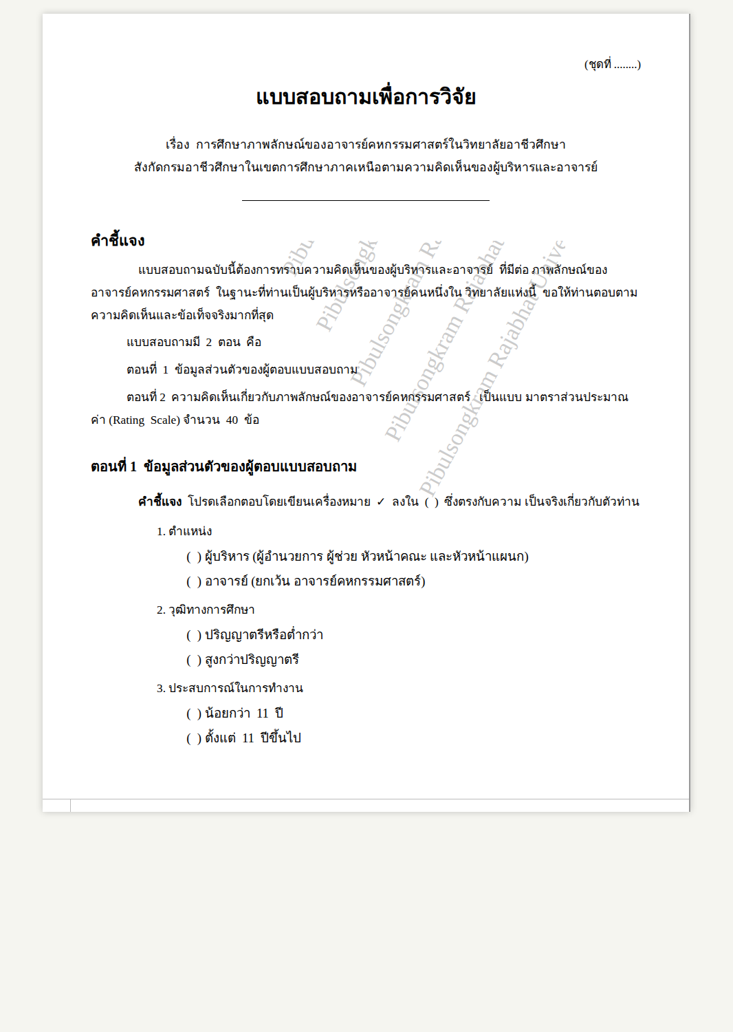(ชุดที่ ........)
แบบสอบถามเพื่อการวิจัย
เรื่อง การศึกษาภาพลักษณ์ของอาจารย์คหกรรมศาสตร์ในวิทยาลัยอาชีวศึกษา
สังกัดกรมอาชีวศึกษาในเขตการศึกษาภาคเหนือตามความคิดเห็นของผู้บริหารและอาจารย์
คำชี้แจง
แบบสอบถามฉบับนี้ต้องการทราบความคิดเห็นของผู้บริหารและอาจารย์ ที่มีต่อ ภาพลักษณ์ของอาจารย์คหกรรมศาสตร์ ในฐานะที่ท่านเป็นผู้บริหารหรืออาจารย์คนหนึ่งใน วิทยาลัยแห่งนี้ ขอให้ท่านตอบตามความคิดเห็นและข้อเท็จจริงมากที่สุด
แบบสอบถามมี 2 ตอน คือ
ตอนที่ 1 ข้อมูลส่วนตัวของผู้ตอบแบบสอบถาม
ตอนที่ 2 ความคิดเห็นเกี่ยวกับภาพลักษณ์ของอาจารย์คหกรรมศาสตร์ เป็นแบบ มาตราส่วนประมาณค่า (Rating Scale) จำนวน 40 ข้อ
ตอนที่ 1 ข้อมูลส่วนตัวของผู้ตอบแบบสอบถาม
คำชี้แจง โปรดเลือกตอบโดยเขียนเครื่องหมาย ✓ ลงใน ( ) ซึ่งตรงกับความ เป็นจริงเกี่ยวกับตัวท่าน
ตำแหน่ง
( ) ผู้บริหาร (ผู้อำนวยการ ผู้ช่วย หัวหน้าคณะ และหัวหน้าแผนก)
( ) อาจารย์ (ยกเว้น อาจารย์คหกรรมศาสตร์)
วุฒิทางการศึกษา
( ) ปริญญาตรีหรือต่ำกว่า
( ) สูงกว่าปริญญาตรี
ประสบการณ์ในการทำงาน
( ) น้อยกว่า 11 ปี
( ) ตั้งแต่ 11 ปีขึ้นไป
Pibulsongkram Rajabhat University Pibulsongkram Rajabhat University Pibulsongkram Rajabhat University Pibulsongkram Rajabhat University Pibulsongkram Rajabhat University